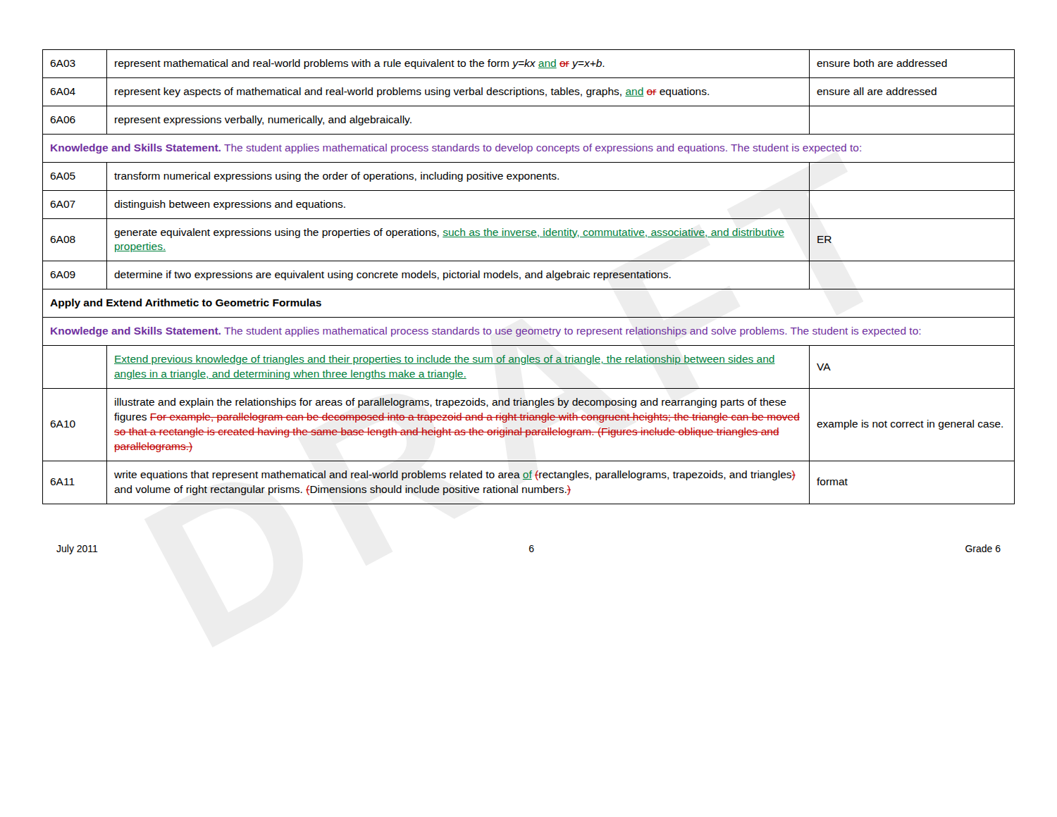DRAFT
| 6A03 | represent mathematical and real-world problems with a rule equivalent to the form y=kx and or y=x+b . | ensure both are addressed |
| 6A04 | represent key aspects of mathematical and real-world problems using verbal descriptions, tables, graphs, and or equations. | ensure all are addressed |
| 6A06 | represent expressions verbally, numerically, and algebraically. | |
| Knowledge and Skills Statement. The student applies mathematical process standards to develop concepts of expressions and equations. The student is expected to: |
| 6A05 | transform numerical expressions using the order of operations, including positive exponents. | |
| 6A07 | distinguish between expressions and equations. | |
| 6A08 | generate equivalent expressions using the properties of operations, such as the inverse, identity, commutative, associative, and distributive properties. | ER |
| 6A09 | determine if two expressions are equivalent using concrete models, pictorial models, and algebraic representations. | |
| Apply and Extend Arithmetic to Geometric Formulas |
| Knowledge and Skills Statement. The student applies mathematical process standards to use geometry to represent relationships and solve problems. The student is expected to: |
| | Extend previous knowledge of triangles and their properties to include the sum of angles of a triangle, the relationship between sides and angles in a triangle, and determining when three lengths make a triangle. | VA |
| 6A10 | illustrate and explain the relationships for areas of parallelograms, trapezoids, and triangles by decomposing and rearranging parts of these figures For example, parallelogram can be decomposed into a trapezoid and a right triangle with congruent heights; the triangle can be moved so that a rectangle is created having the same base length and height as the original parallelogram. (Figures include oblique triangles and parallelograms.) | example is not correct in general case. |
| 6A11 | write equations that represent mathematical and real-world problems related to area of ( rectangles, parallelograms, trapezoids, and triangles ) and volume of right rectangular prisms. ( Dimensions should include positive rational numbers. ) | format |
July 2011
6
Grade 6